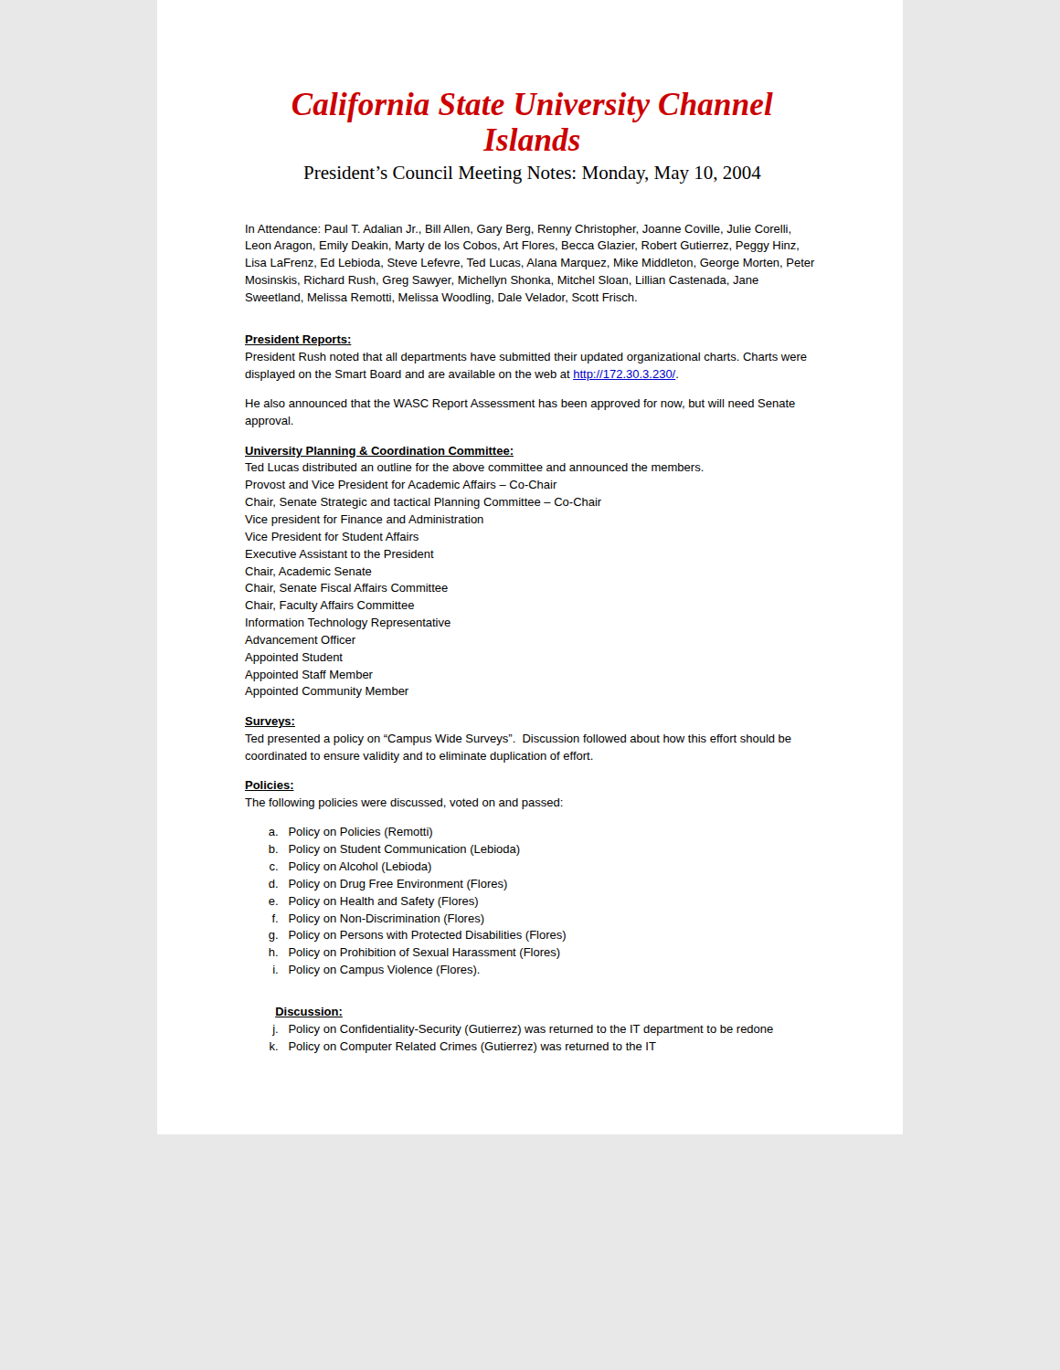California State University Channel Islands
President’s Council Meeting Notes: Monday, May 10, 2004
In Attendance: Paul T. Adalian Jr., Bill Allen, Gary Berg, Renny Christopher, Joanne Coville, Julie Corelli, Leon Aragon, Emily Deakin, Marty de los Cobos, Art Flores, Becca Glazier, Robert Gutierrez, Peggy Hinz, Lisa LaFrenz, Ed Lebioda, Steve Lefevre, Ted Lucas, Alana Marquez, Mike Middleton, George Morten, Peter Mosinskis, Richard Rush, Greg Sawyer, Michellyn Shonka, Mitchel Sloan, Lillian Castenada, Jane Sweetland, Melissa Remotti, Melissa Woodling, Dale Velador, Scott Frisch.
President Reports:
President Rush noted that all departments have submitted their updated organizational charts. Charts were displayed on the Smart Board and are available on the web at http://172.30.3.230/.
He also announced that the WASC Report Assessment has been approved for now, but will need Senate approval.
University Planning & Coordination Committee:
Ted Lucas distributed an outline for the above committee and announced the members.
Provost and Vice President for Academic Affairs – Co-Chair
Chair, Senate Strategic and tactical Planning Committee – Co-Chair
Vice president for Finance and Administration
Vice President for Student Affairs
Executive Assistant to the President
Chair, Academic Senate
Chair, Senate Fiscal Affairs Committee
Chair, Faculty Affairs Committee
Information Technology Representative
Advancement Officer
Appointed Student
Appointed Staff Member
Appointed Community Member
Surveys:
Ted presented a policy on “Campus Wide Surveys”. Discussion followed about how this effort should be coordinated to ensure validity and to eliminate duplication of effort.
Policies:
The following policies were discussed, voted on and passed:
Policy on Policies (Remotti)
Policy on Student Communication (Lebioda)
Policy on Alcohol (Lebioda)
Policy on Drug Free Environment (Flores)
Policy on Health and Safety (Flores)
Policy on Non-Discrimination (Flores)
Policy on Persons with Protected Disabilities (Flores)
Policy on Prohibition of Sexual Harassment (Flores)
Policy on Campus Violence (Flores).
Discussion:
Policy on Confidentiality-Security (Gutierrez) was returned to the IT department to be redone
Policy on Computer Related Crimes (Gutierrez) was returned to the IT